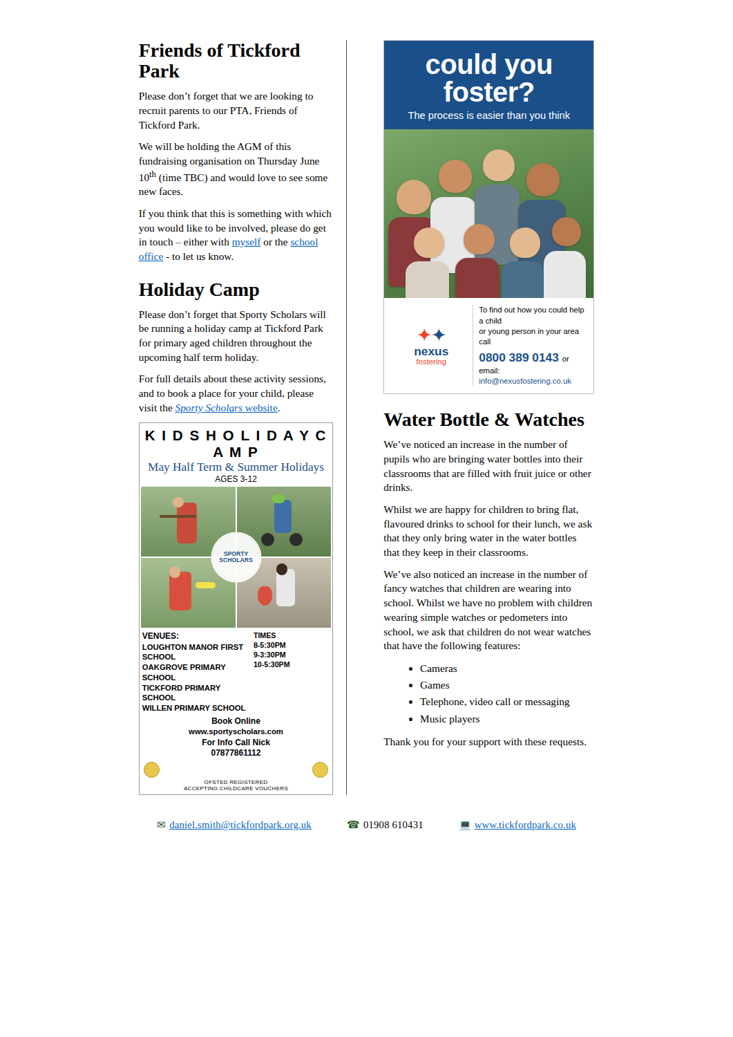Friends of Tickford Park
Please don’t forget that we are looking to recruit parents to our PTA, Friends of Tickford Park.
We will be holding the AGM of this fundraising organisation on Thursday June 10th (time TBC) and would love to see some new faces.
If you think that this is something with which you would like to be involved, please do get in touch – either with myself or the school office - to let us know.
Holiday Camp
Please don’t forget that Sporty Scholars will be running a holiday camp at Tickford Park for primary aged children throughout the upcoming half term holiday.
For full details about these activity sessions, and to book a place for your child, please visit the Sporty Scholars website.
K I D S H O L I D A Y C A M P
May Half Term & Summer Holidays
AGES 3-12
SPORTY
SCHOLARS
VENUES:
LOUGHTON MANOR FIRST SCHOOL
OAKGROVE PRIMARY SCHOOL
TICKFORD PRIMARY SCHOOL
WILLEN PRIMARY SCHOOL
TIMES
8-5:30PM
9-3:30PM
10-5:30PM
Book Online
www.sportyscholars.com
For Info Call Nick
07877861112
OFSTED REGISTERED
ACCEPTING CHILDCARE VOUCHERS
could you
foster?
The process is easier than you think
✦✦
nexus
fostering
To find out how you could help a child
or young person in your area call
0800 389 0143 or
email: info@nexusfostering.co.uk
Water Bottle & Watches
We’ve noticed an increase in the number of pupils who are bringing water bottles into their classrooms that are filled with fruit juice or other drinks.
Whilst we are happy for children to bring flat, flavoured drinks to school for their lunch, we ask that they only bring water in the water bottles that they keep in their classrooms.
We’ve also noticed an increase in the number of fancy watches that children are wearing into school. Whilst we have no problem with children wearing simple watches or pedometers into school, we ask that children do not wear watches that have the following features:
Cameras
Games
Telephone, video call or messaging
Music players
Thank you for your support with these requests.
✉daniel.smith@tickfordpark.org.uk ☎01908 610431 💻www.tickfordpark.co.uk